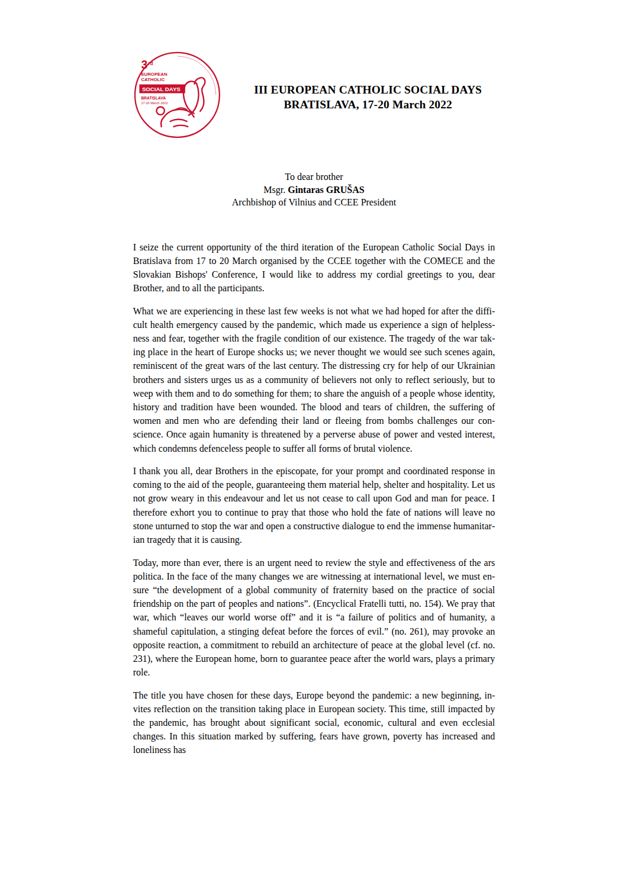3 rd EUROPEAN CATHOLIC SOCIAL DAYS BRATISLAVA 17-20 March 2022
III EUROPEAN CATHOLIC SOCIAL DAYS
BRATISLAVA, 17-20 March 2022
To dear brother Msgr. Gintaras GRUŠAS Archbishop of Vilnius and CCEE President
I seize the current opportunity of the third iteration of the European Catholic Social Days in Bratislava from 17 to 20 March organised by the CCEE together with the COMECE and the Slovakian Bishops' Conference, I would like to address my cordial greetings to you, dear Brother, and to all the participants.
What we are experiencing in these last few weeks is not what we had hoped for after the difficult health emergency caused by the pandemic, which made us experience a sign of helplessness and fear, together with the fragile condition of our existence. The tragedy of the war taking place in the heart of Europe shocks us; we never thought we would see such scenes again, reminiscent of the great wars of the last century. The distressing cry for help of our Ukrainian brothers and sisters urges us as a community of believers not only to reflect seriously, but to weep with them and to do something for them; to share the anguish of a people whose identity, history and tradition have been wounded. The blood and tears of children, the suffering of women and men who are defending their land or fleeing from bombs challenges our conscience. Once again humanity is threatened by a perverse abuse of power and vested interest, which condemns defenceless people to suffer all forms of brutal violence.
I thank you all, dear Brothers in the episcopate, for your prompt and coordinated response in coming to the aid of the people, guaranteeing them material help, shelter and hospitality. Let us not grow weary in this endeavour and let us not cease to call upon God and man for peace. I therefore exhort you to continue to pray that those who hold the fate of nations will leave no stone unturned to stop the war and open a constructive dialogue to end the immense humanitarian tragedy that it is causing.
Today, more than ever, there is an urgent need to review the style and effectiveness of the ars politica. In the face of the many changes we are witnessing at international level, we must ensure “the development of a global community of fraternity based on the practice of social friendship on the part of peoples and nations”. (Encyclical Fratelli tutti, no. 154). We pray that war, which “leaves our world worse off” and it is “a failure of politics and of humanity, a shameful capitulation, a stinging defeat before the forces of evil.” (no. 261), may provoke an opposite reaction, a commitment to rebuild an architecture of peace at the global level (cf. no. 231), where the European home, born to guarantee peace after the world wars, plays a primary role.
The title you have chosen for these days, Europe beyond the pandemic: a new beginning, invites reflection on the transition taking place in European society. This time, still impacted by the pandemic, has brought about significant social, economic, cultural and even ecclesial changes. In this situation marked by suffering, fears have grown, poverty has increased and loneliness has